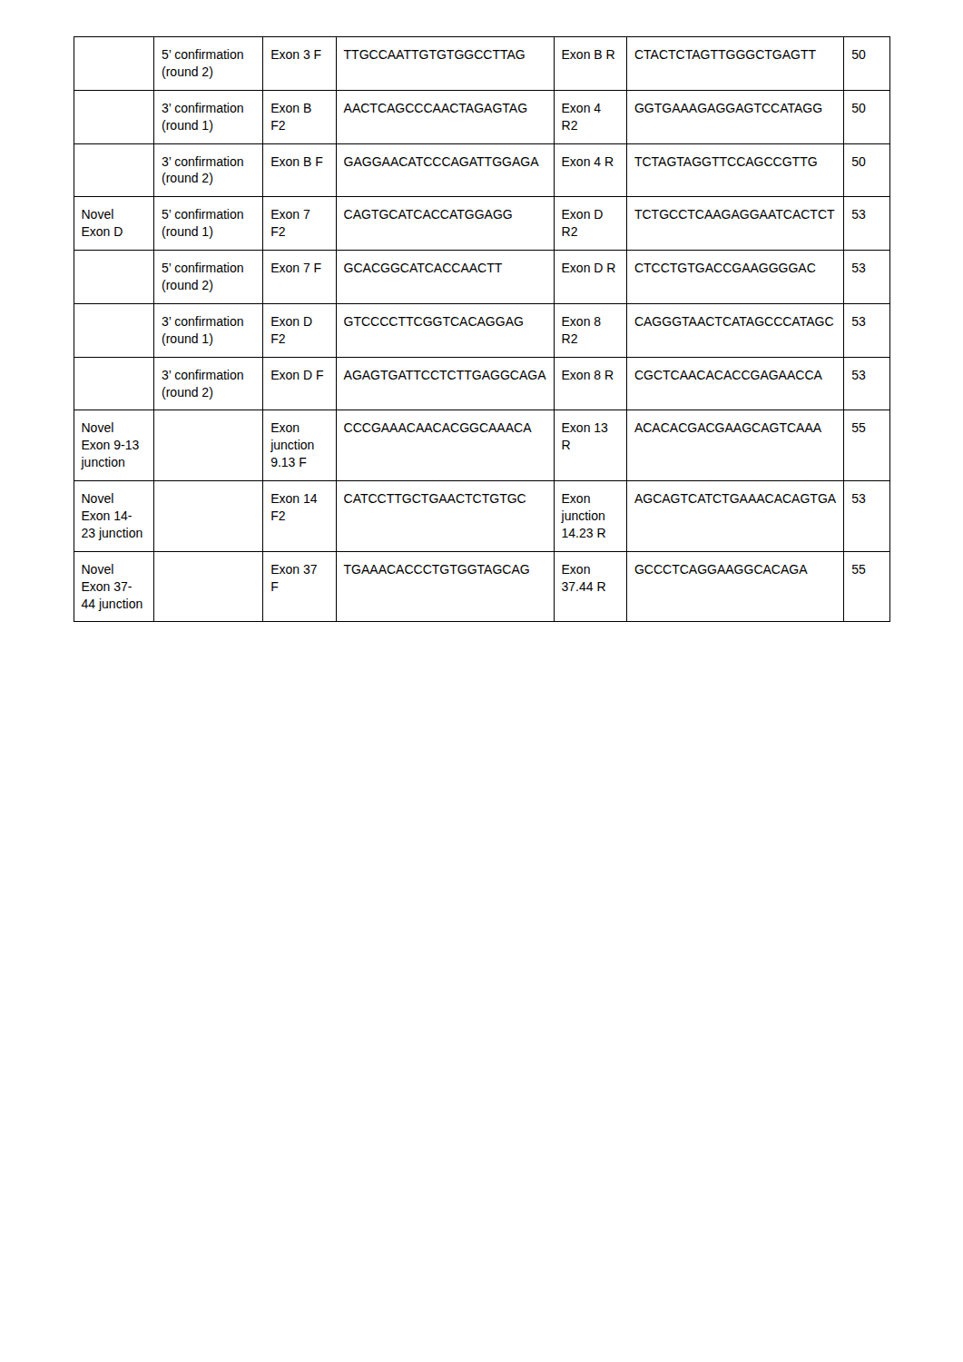| | 5’ confirmation (round 2) | Exon 3 F | TTGCCAATTGTGTGGCCTTAG | Exon B R | CTACTCTAGTTGGGCTGAGTT | 50 |
| | 3’ confirmation (round 1) | Exon B F2 | AACTCAGCCCAACTAGAGTAG | Exon 4 R2 | GGTGAAAGAGGAGTCCATAGG | 50 |
| | 3’ confirmation (round 2) | Exon B F | GAGGAACATCCCAGATTGGAGA | Exon 4 R | TCTAGTAGGTTCCAGCCGTTG | 50 |
| Novel Exon D | 5’ confirmation (round 1) | Exon 7 F2 | CAGTGCATCACCATGGAGG | Exon D R2 | TCTGCCTCAAGAGGAATCACTCT | 53 |
| | 5’ confirmation (round 2) | Exon 7 F | GCACGGCATCACCAACTT | Exon D R | CTCCTGTGACCGAAGGGGAC | 53 |
| | 3’ confirmation (round 1) | Exon D F2 | GTCCCCTTCGGTCACAGGAG | Exon 8 R2 | CAGGGTAACTCATAGCCCATAGC | 53 |
| | 3’ confirmation (round 2) | Exon D F | AGAGTGATTCCTCTTGAGGCAGA | Exon 8 R | CGCTCAACACACCGAGAACCA | 53 |
| Novel Exon 9-13 junction | | Exon junction 9.13 F | CCCGAAACAACACGGCAAACA | Exon 13 R | ACACACGACGAAGCAGTCAAA | 55 |
| Novel Exon 14-23 junction | | Exon 14 F2 | CATCCTTGCTGAACTCTGTGC | Exon junction 14.23 R | AGCAGTCATCTGAAACACAGTGA | 53 |
| Novel Exon 37-44 junction | | Exon 37 F | TGAAACACCCTGTGGTAGCAG | Exon 37.44 R | GCCCTCAGGAAGGCACAGA | 55 |